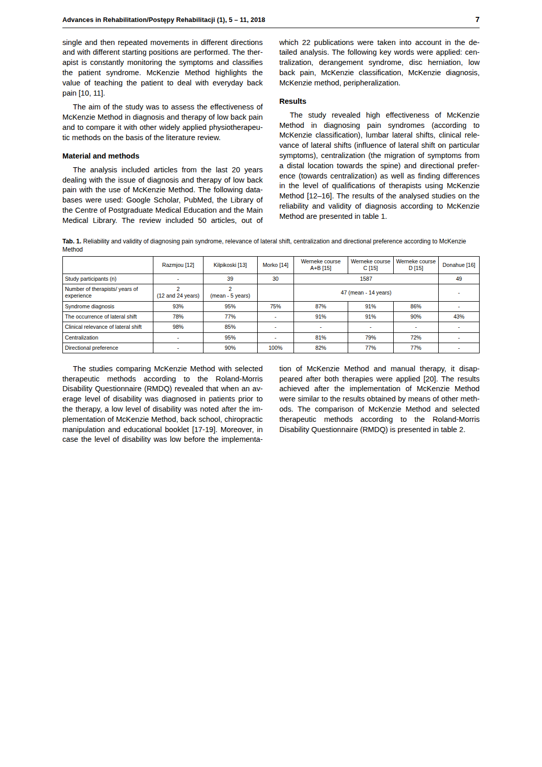Advances in Rehabilitation/Postępy Rehabilitacji (1), 5 – 11, 2018 7
single and then repeated movements in different directions and with different starting positions are performed. The therapist is constantly monitoring the symptoms and classifies the patient syndrome. McKenzie Method highlights the value of teaching the patient to deal with everyday back pain [10, 11].
The aim of the study was to assess the effectiveness of McKenzie Method in diagnosis and therapy of low back pain and to compare it with other widely applied physiotherapeutic methods on the basis of the literature review.
Material and methods
The analysis included articles from the last 20 years dealing with the issue of diagnosis and therapy of low back pain with the use of McKenzie Method. The following databases were used: Google Scholar, PubMed, the Library of the Centre of Postgraduate Medical Education and the Main Medical Library. The review included 50 articles, out of which 22 publications were taken into account in the detailed analysis. The following key words were applied: centralization, derangement syndrome, disc herniation, low back pain, McKenzie classification, McKenzie diagnosis, McKenzie method, peripheralization.
Results
The study revealed high effectiveness of McKenzie Method in diagnosing pain syndromes (according to McKenzie classification), lumbar lateral shifts, clinical relevance of lateral shifts (influence of lateral shift on particular symptoms), centralization (the migration of symptoms from a distal location towards the spine) and directional preference (towards centralization) as well as finding differences in the level of qualifications of therapists using McKenzie Method [12–16]. The results of the analysed studies on the reliability and validity of diagnosis according to McKenzie Method are presented in table 1.
Tab. 1. Reliability and validity of diagnosing pain syndrome, relevance of lateral shift, centralization and directional preference according to McKenzie Method
| | Razmjou [12] | Kilpikoski [13] | Morko [14] | Werneke course A+B [15] | Werneke course C [15] | Werneke course D [15] | Donahue [16] |
| --- | --- | --- | --- | --- | --- | --- | --- |
| Study participants (n) | - | 39 | 30 | 1587 | 49 |
| Number of therapists/ years of experience | 2 (12 and 24 years) | 2 (mean - 5 years) | | 47 (mean - 14 years) | - |
| Syndrome diagnosis | 93% | 95% | 75% | 87% | 91% | 86% | - |
| The occurrence of lateral shift | 78% | 77% | - | 91% | 91% | 90% | 43% |
| Clinical relevance of lateral shift | 98% | 85% | - | - | - | - | - |
| Centralization | - | 95% | - | 81% | 79% | 72% | - |
| Directional preference | - | 90% | 100% | 82% | 77% | 77% | - |
The studies comparing McKenzie Method with selected therapeutic methods according to the Roland-Morris Disability Questionnaire (RMDQ) revealed that when an average level of disability was diagnosed in patients prior to the therapy, a low level of disability was noted after the implementation of McKenzie Method, back school, chiropractic manipulation and educational booklet [17-19]. Moreover, in case the level of disability was low before the implementation of McKenzie Method and manual therapy, it disappeared after both therapies were applied [20]. The results achieved after the implementation of McKenzie Method were similar to the results obtained by means of other methods. The comparison of McKenzie Method and selected therapeutic methods according to the Roland-Morris Disability Questionnaire (RMDQ) is presented in table 2.